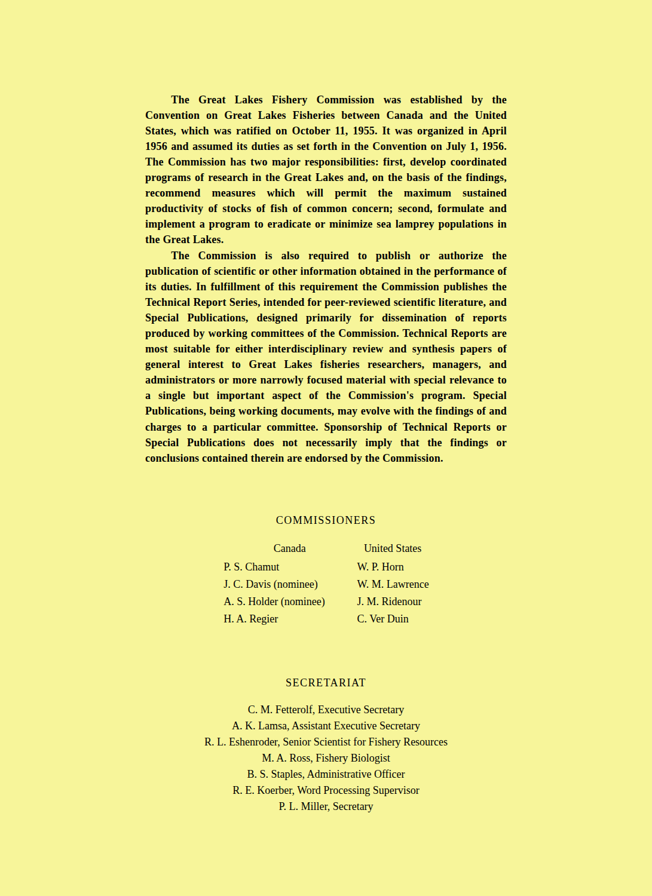The Great Lakes Fishery Commission was established by the Convention on Great Lakes Fisheries between Canada and the United States, which was ratified on October 11, 1955. It was organized in April 1956 and assumed its duties as set forth in the Convention on July 1, 1956. The Commission has two major responsibilities: first, develop coordinated programs of research in the Great Lakes and, on the basis of the findings, recommend measures which will permit the maximum sustained productivity of stocks of fish of common concern; second, formulate and implement a program to eradicate or minimize sea lamprey populations in the Great Lakes.
The Commission is also required to publish or authorize the publication of scientific or other information obtained in the performance of its duties. In fulfillment of this requirement the Commission publishes the Technical Report Series, intended for peer-reviewed scientific literature, and Special Publications, designed primarily for dissemination of reports produced by working committees of the Commission. Technical Reports are most suitable for either interdisciplinary review and synthesis papers of general interest to Great Lakes fisheries researchers, managers, and administrators or more narrowly focused material with special relevance to a single but important aspect of the Commission's program. Special Publications, being working documents, may evolve with the findings of and charges to a particular committee. Sponsorship of Technical Reports or Special Publications does not necessarily imply that the findings or conclusions contained therein are endorsed by the Commission.
COMMISSIONERS
| Canada | United States |
| --- | --- |
| P. S. Chamut | W. P. Horn |
| J. C. Davis (nominee) | W. M. Lawrence |
| A. S. Holder (nominee) | J. M. Ridenour |
| H. A. Regier | C. Ver Duin |
SECRETARIAT
C. M. Fetterolf, Executive Secretary
A. K. Lamsa, Assistant Executive Secretary
R. L. Eshenroder, Senior Scientist for Fishery Resources
M. A. Ross, Fishery Biologist
B. S. Staples, Administrative Officer
R. E. Koerber, Word Processing Supervisor
P. L. Miller, Secretary